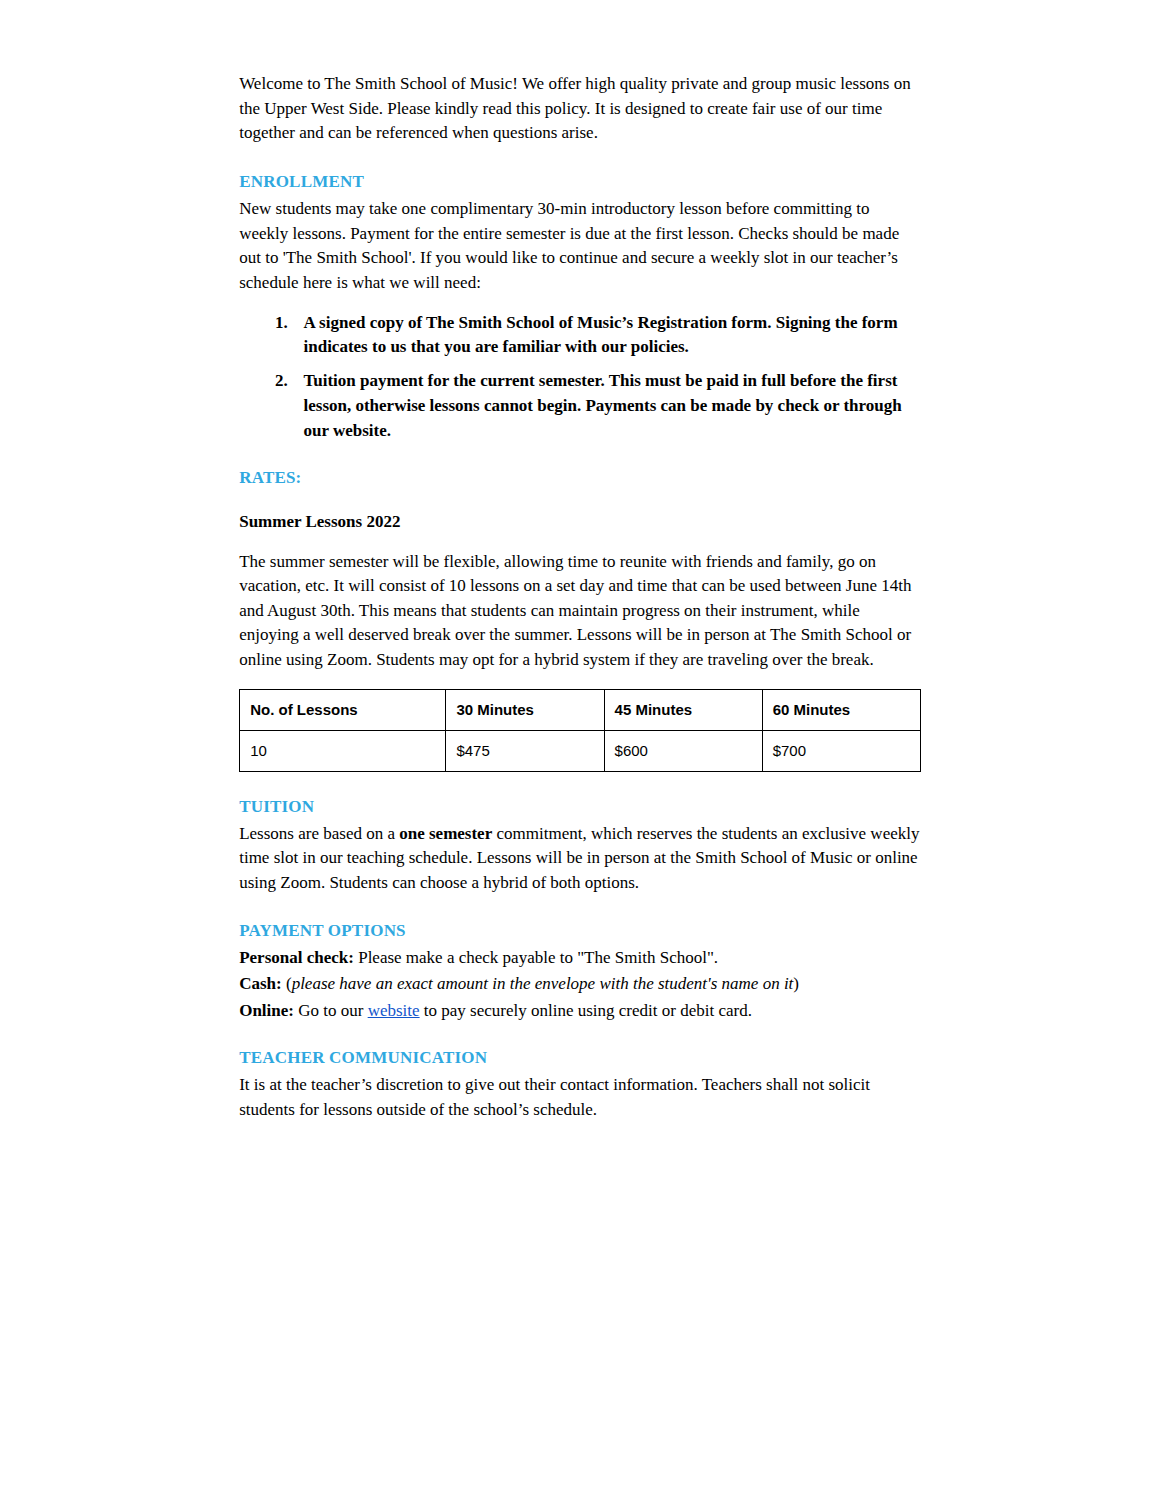Welcome to The Smith School of Music! We offer high quality private and group music lessons on the Upper West Side. Please kindly read this policy. It is designed to create fair use of our time together and can be referenced when questions arise.
ENROLLMENT
New students may take one complimentary 30-min introductory lesson before committing to weekly lessons. Payment for the entire semester is due at the first lesson. Checks should be made out to 'The Smith School'. If you would like to continue and secure a weekly slot in our teacher’s schedule here is what we will need:
A signed copy of The Smith School of Music’s Registration form. Signing the form indicates to us that you are familiar with our policies.
Tuition payment for the current semester. This must be paid in full before the first lesson, otherwise lessons cannot begin. Payments can be made by check or through our website.
RATES:
Summer Lessons 2022
The summer semester will be flexible, allowing time to reunite with friends and family, go on vacation, etc. It will consist of 10 lessons on a set day and time that can be used between June 14th and August 30th. This means that students can maintain progress on their instrument, while enjoying a well deserved break over the summer. Lessons will be in person at The Smith School or online using Zoom. Students may opt for a hybrid system if they are traveling over the break.
| No. of Lessons | 30 Minutes | 45 Minutes | 60 Minutes |
| --- | --- | --- | --- |
| 10 | $475 | $600 | $700 |
TUITION
Lessons are based on a one semester commitment, which reserves the students an exclusive weekly time slot in our teaching schedule. Lessons will be in person at the Smith School of Music or online using Zoom. Students can choose a hybrid of both options.
PAYMENT OPTIONS
Personal check: Please make a check payable to "The Smith School".
Cash: (please have an exact amount in the envelope with the student's name on it)
Online: Go to our website to pay securely online using credit or debit card.
TEACHER COMMUNICATION
It is at the teacher’s discretion to give out their contact information. Teachers shall not solicit students for lessons outside of the school’s schedule.